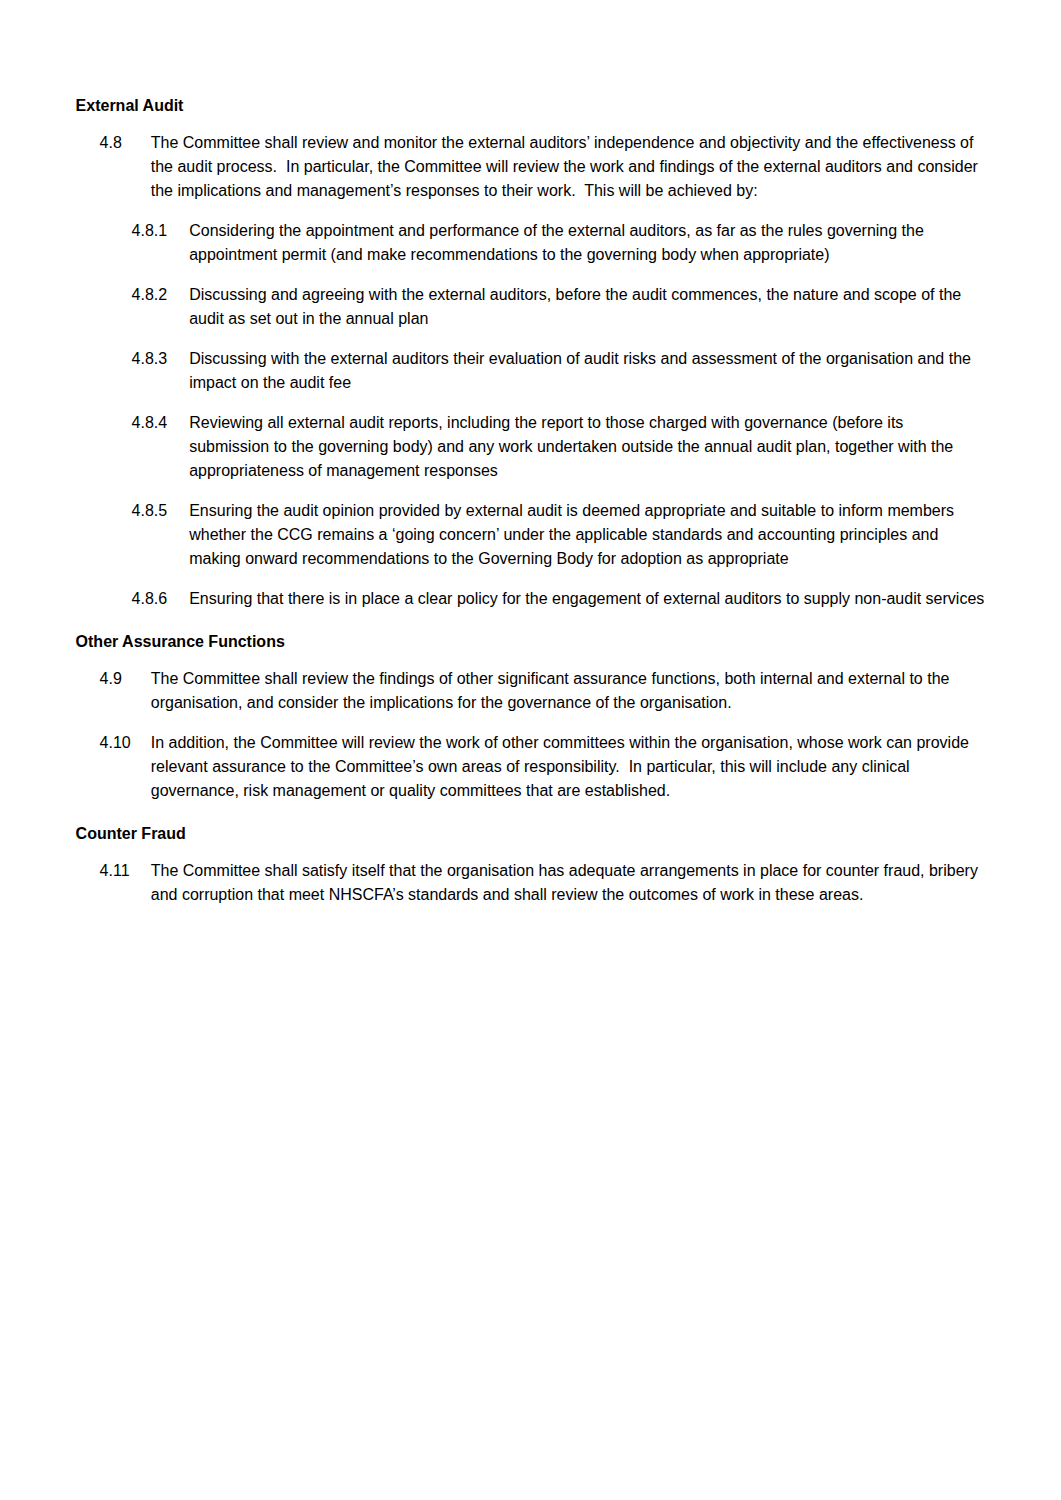External Audit
4.8
The Committee shall review and monitor the external auditors’ independence and objectivity and the effectiveness of the audit process. In particular, the Committee will review the work and findings of the external auditors and consider the implications and management’s responses to their work. This will be achieved by:
4.8.1
Considering the appointment and performance of the external auditors, as far as the rules governing the appointment permit (and make recommendations to the governing body when appropriate)
4.8.2
Discussing and agreeing with the external auditors, before the audit commences, the nature and scope of the audit as set out in the annual plan
4.8.3
Discussing with the external auditors their evaluation of audit risks and assessment of the organisation and the impact on the audit fee
4.8.4
Reviewing all external audit reports, including the report to those charged with governance (before its submission to the governing body) and any work undertaken outside the annual audit plan, together with the appropriateness of management responses
4.8.5
Ensuring the audit opinion provided by external audit is deemed appropriate and suitable to inform members whether the CCG remains a ‘going concern’ under the applicable standards and accounting principles and making onward recommendations to the Governing Body for adoption as appropriate
4.8.6
Ensuring that there is in place a clear policy for the engagement of external auditors to supply non-audit services
Other Assurance Functions
4.9
The Committee shall review the findings of other significant assurance functions, both internal and external to the organisation, and consider the implications for the governance of the organisation.
4.10
In addition, the Committee will review the work of other committees within the organisation, whose work can provide relevant assurance to the Committee’s own areas of responsibility. In particular, this will include any clinical governance, risk management or quality committees that are established.
Counter Fraud
4.11
The Committee shall satisfy itself that the organisation has adequate arrangements in place for counter fraud, bribery and corruption that meet NHSCFA’s standards and shall review the outcomes of work in these areas.